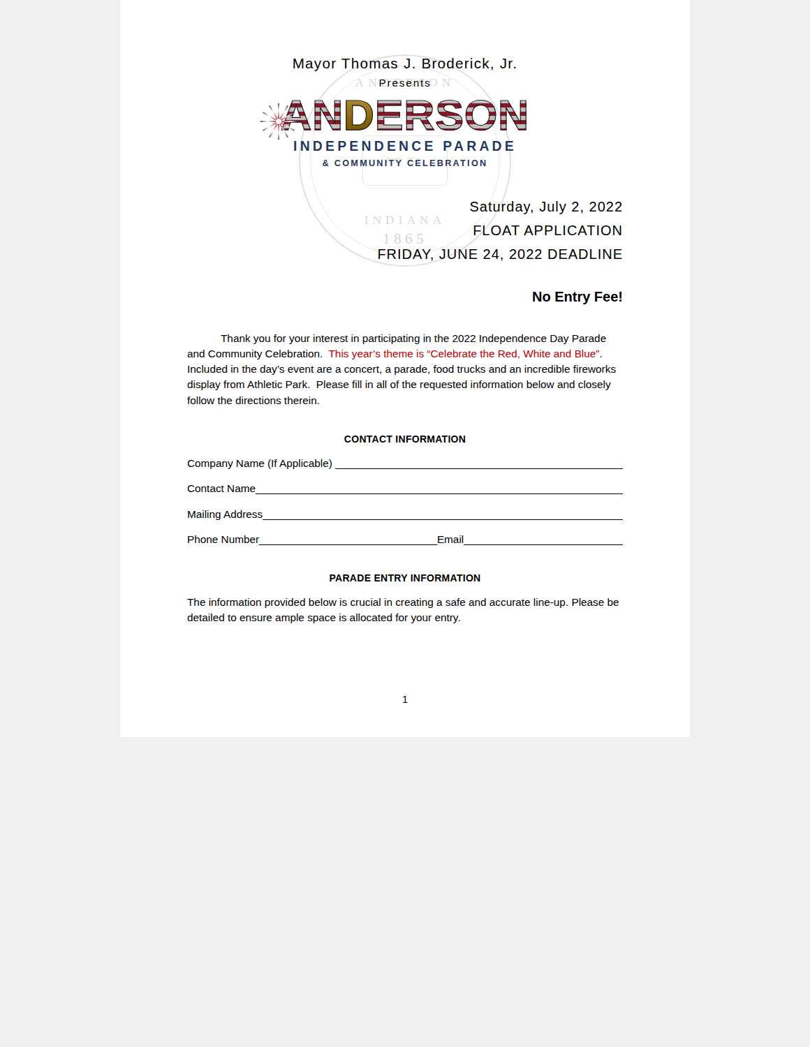Anderson
CITY SEAL
Indiana
1865
Mayor Thomas J. Broderick, Jr.
Presents
ANDERSON
INDEPENDENCE PARADE
& COMMUNITY CELEBRATION
Saturday, July 2, 2022
FLOAT APPLICATION
FRIDAY, JUNE 24, 2022 DEADLINE
No Entry Fee!
Thank you for your interest in participating in the 2022 Independence Day Parade and Community Celebration. This year’s theme is “Celebrate the Red, White and Blue”. Included in the day’s event are a concert, a parade, food trucks and an incredible fireworks display from Athletic Park. Please fill in all of the requested information below and closely follow the directions therein.
CONTACT INFORMATION
Company Name (If Applicable) _______________________________________________________________________
Contact Name_____________________________________________________________________________________
Mailing Address___________________________________________________________________________________
Phone Number_______________________________Email_______________________________________________
PARADE ENTRY INFORMATION
The information provided below is crucial in creating a safe and accurate line-up. Please be detailed to ensure ample space is allocated for your entry.
1